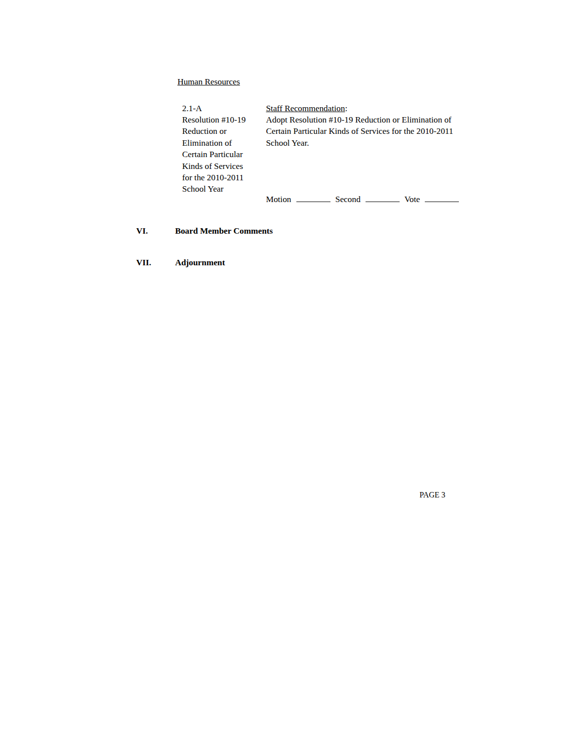Human Resources
| 2.1-A Resolution #10-19 Reduction or Elimination of Certain Particular Kinds of Services for the 2010-2011 School Year | Staff Recommendation : Adopt Resolution #10-19 Reduction or Elimination of Certain Particular Kinds of Services for the 2010-2011 School Year. Motion Second Vote |
VI. Board Member Comments
VII. Adjournment
PAGE 3